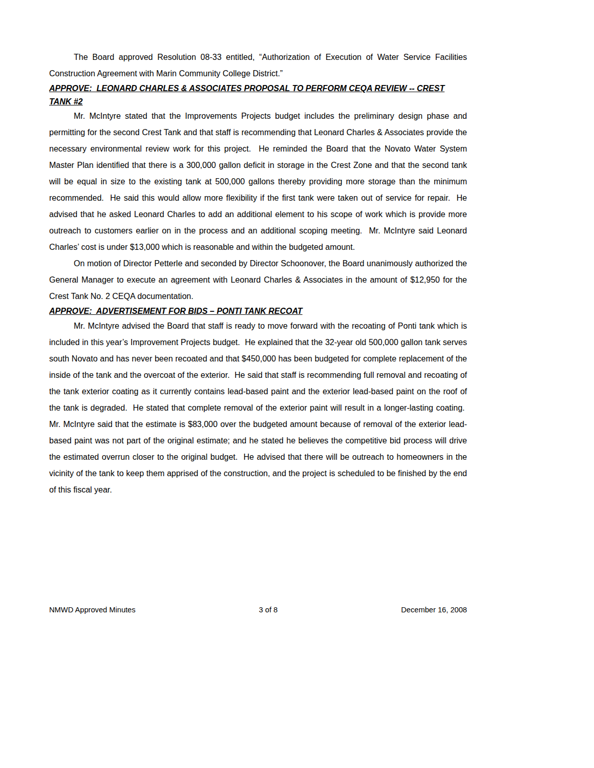The Board approved Resolution 08-33 entitled, “Authorization of Execution of Water Service Facilities Construction Agreement with Marin Community College District.”
APPROVE: LEONARD CHARLES & ASSOCIATES PROPOSAL TO PERFORM CEQA REVIEW -- CREST TANK #2
Mr. McIntyre stated that the Improvements Projects budget includes the preliminary design phase and permitting for the second Crest Tank and that staff is recommending that Leonard Charles & Associates provide the necessary environmental review work for this project. He reminded the Board that the Novato Water System Master Plan identified that there is a 300,000 gallon deficit in storage in the Crest Zone and that the second tank will be equal in size to the existing tank at 500,000 gallons thereby providing more storage than the minimum recommended. He said this would allow more flexibility if the first tank were taken out of service for repair. He advised that he asked Leonard Charles to add an additional element to his scope of work which is provide more outreach to customers earlier on in the process and an additional scoping meeting. Mr. McIntyre said Leonard Charles’ cost is under $13,000 which is reasonable and within the budgeted amount.
On motion of Director Petterle and seconded by Director Schoonover, the Board unanimously authorized the General Manager to execute an agreement with Leonard Charles & Associates in the amount of $12,950 for the Crest Tank No. 2 CEQA documentation.
APPROVE: ADVERTISEMENT FOR BIDS – PONTI TANK RECOAT
Mr. McIntyre advised the Board that staff is ready to move forward with the recoating of Ponti tank which is included in this year’s Improvement Projects budget. He explained that the 32-year old 500,000 gallon tank serves south Novato and has never been recoated and that $450,000 has been budgeted for complete replacement of the inside of the tank and the overcoat of the exterior. He said that staff is recommending full removal and recoating of the tank exterior coating as it currently contains lead-based paint and the exterior lead-based paint on the roof of the tank is degraded. He stated that complete removal of the exterior paint will result in a longer-lasting coating. Mr. McIntyre said that the estimate is $83,000 over the budgeted amount because of removal of the exterior lead-based paint was not part of the original estimate; and he stated he believes the competitive bid process will drive the estimated overrun closer to the original budget. He advised that there will be outreach to homeowners in the vicinity of the tank to keep them apprised of the construction, and the project is scheduled to be finished by the end of this fiscal year.
NMWD Approved Minutes 3 of 8 December 16, 2008